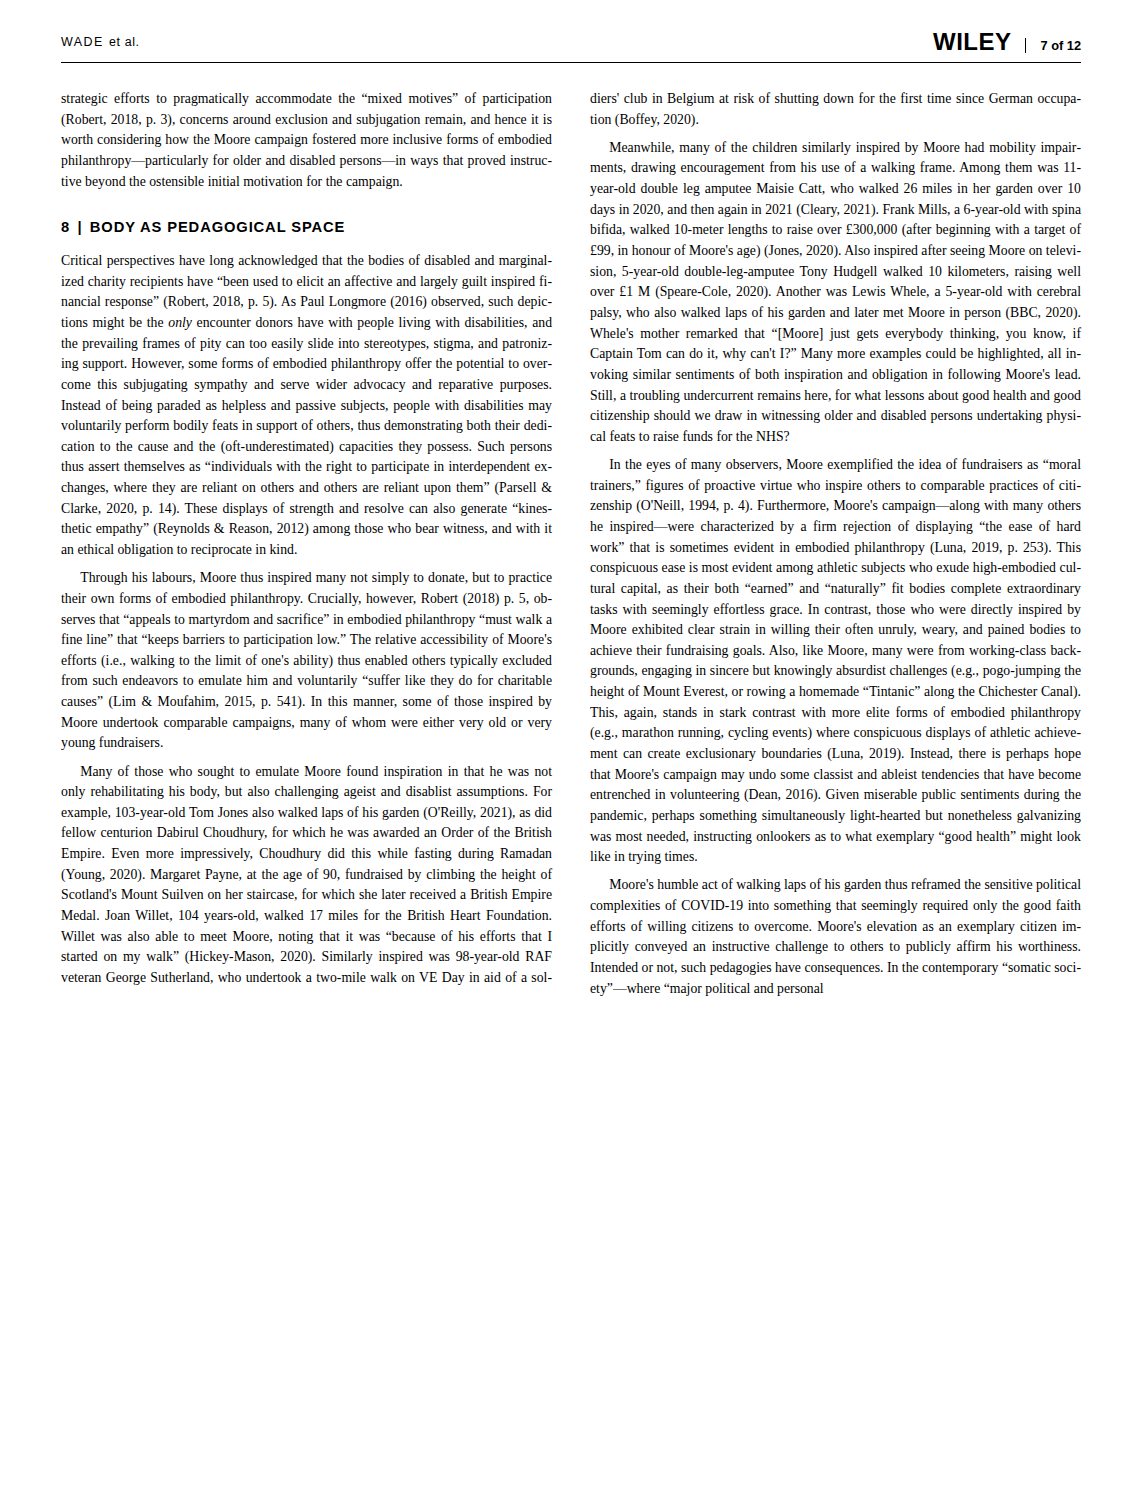Wade et al.
WILEY 7 of 12
strategic efforts to pragmatically accommodate the “mixed motives” of participation (Robert, 2018, p. 3), concerns around exclusion and subjugation remain, and hence it is worth considering how the Moore campaign fostered more inclusive forms of embodied philanthropy—particularly for older and disabled persons—in ways that proved instructive beyond the ostensible initial motivation for the campaign.
8|BODY AS PEDAGOGICAL SPACE
Critical perspectives have long acknowledged that the bodies of disabled and marginalized charity recipients have “been used to elicit an affective and largely guilt inspired financial response” (Robert, 2018, p. 5). As Paul Longmore (2016) observed, such depictions might be the only encounter donors have with people living with disabilities, and the prevailing frames of pity can too easily slide into stereotypes, stigma, and patronizing support. However, some forms of embodied philanthropy offer the potential to overcome this subjugating sympathy and serve wider advocacy and reparative purposes. Instead of being paraded as helpless and passive subjects, people with disabilities may voluntarily perform bodily feats in support of others, thus demonstrating both their dedication to the cause and the (oft-underestimated) capacities they possess. Such persons thus assert themselves as “individuals with the right to participate in interdependent exchanges, where they are reliant on others and others are reliant upon them” (Parsell & Clarke, 2020, p. 14). These displays of strength and resolve can also generate “kinesthetic empathy” (Reynolds & Reason, 2012) among those who bear witness, and with it an ethical obligation to reciprocate in kind.
Through his labours, Moore thus inspired many not simply to donate, but to practice their own forms of embodied philanthropy. Crucially, however, Robert (2018) p. 5, observes that “appeals to martyrdom and sacrifice” in embodied philanthropy “must walk a fine line” that “keeps barriers to participation low.” The relative accessibility of Moore's efforts (i.e., walking to the limit of one's ability) thus enabled others typically excluded from such endeavors to emulate him and voluntarily “suffer like they do for charitable causes” (Lim & Moufahim, 2015, p. 541). In this manner, some of those inspired by Moore undertook comparable campaigns, many of whom were either very old or very young fundraisers.
Many of those who sought to emulate Moore found inspiration in that he was not only rehabilitating his body, but also challenging ageist and disablist assumptions. For example, 103-year-old Tom Jones also walked laps of his garden (O'Reilly, 2021), as did fellow centurion Dabirul Choudhury, for which he was awarded an Order of the British Empire. Even more impressively, Choudhury did this while fasting during Ramadan (Young, 2020). Margaret Payne, at the age of 90, fundraised by climbing the height of Scotland's Mount Suilven on her staircase, for which she later received a British Empire Medal. Joan Willet, 104 years-old, walked 17 miles for the British Heart Foundation. Willet was also able to meet Moore, noting that it was “because of his efforts that I started on my walk” (Hickey-Mason, 2020). Similarly inspired was 98-year-old RAF veteran George Sutherland, who undertook a two-mile walk on VE Day in aid of a soldiers' club in Belgium at risk of shutting down for the first time since German occupation (Boffey, 2020).
Meanwhile, many of the children similarly inspired by Moore had mobility impairments, drawing encouragement from his use of a walking frame. Among them was 11-year-old double leg amputee Maisie Catt, who walked 26 miles in her garden over 10 days in 2020, and then again in 2021 (Cleary, 2021). Frank Mills, a 6-year-old with spina bifida, walked 10-meter lengths to raise over £300,000 (after beginning with a target of £99, in honour of Moore's age) (Jones, 2020). Also inspired after seeing Moore on television, 5-year-old double-leg-amputee Tony Hudgell walked 10 kilometers, raising well over £1 M (Speare-Cole, 2020). Another was Lewis Whele, a 5-year-old with cerebral palsy, who also walked laps of his garden and later met Moore in person (BBC, 2020). Whele's mother remarked that “[Moore] just gets everybody thinking, you know, if Captain Tom can do it, why can't I?” Many more examples could be highlighted, all invoking similar sentiments of both inspiration and obligation in following Moore's lead. Still, a troubling undercurrent remains here, for what lessons about good health and good citizenship should we draw in witnessing older and disabled persons undertaking physical feats to raise funds for the NHS?
In the eyes of many observers, Moore exemplified the idea of fundraisers as “moral trainers,” figures of proactive virtue who inspire others to comparable practices of citizenship (O'Neill, 1994, p. 4). Furthermore, Moore's campaign—along with many others he inspired—were characterized by a firm rejection of displaying “the ease of hard work” that is sometimes evident in embodied philanthropy (Luna, 2019, p. 253). This conspicuous ease is most evident among athletic subjects who exude high-embodied cultural capital, as their both “earned” and “naturally” fit bodies complete extraordinary tasks with seemingly effortless grace. In contrast, those who were directly inspired by Moore exhibited clear strain in willing their often unruly, weary, and pained bodies to achieve their fundraising goals. Also, like Moore, many were from working-class backgrounds, engaging in sincere but knowingly absurdist challenges (e.g., pogo-jumping the height of Mount Everest, or rowing a homemade “Tintanic” along the Chichester Canal). This, again, stands in stark contrast with more elite forms of embodied philanthropy (e.g., marathon running, cycling events) where conspicuous displays of athletic achievement can create exclusionary boundaries (Luna, 2019). Instead, there is perhaps hope that Moore's campaign may undo some classist and ableist tendencies that have become entrenched in volunteering (Dean, 2016). Given miserable public sentiments during the pandemic, perhaps something simultaneously light-hearted but nonetheless galvanizing was most needed, instructing onlookers as to what exemplary “good health” might look like in trying times.
Moore's humble act of walking laps of his garden thus reframed the sensitive political complexities of COVID-19 into something that seemingly required only the good faith efforts of willing citizens to overcome. Moore's elevation as an exemplary citizen implicitly conveyed an instructive challenge to others to publicly affirm his worthiness. Intended or not, such pedagogies have consequences. In the contemporary “somatic society”—where “major political and personal